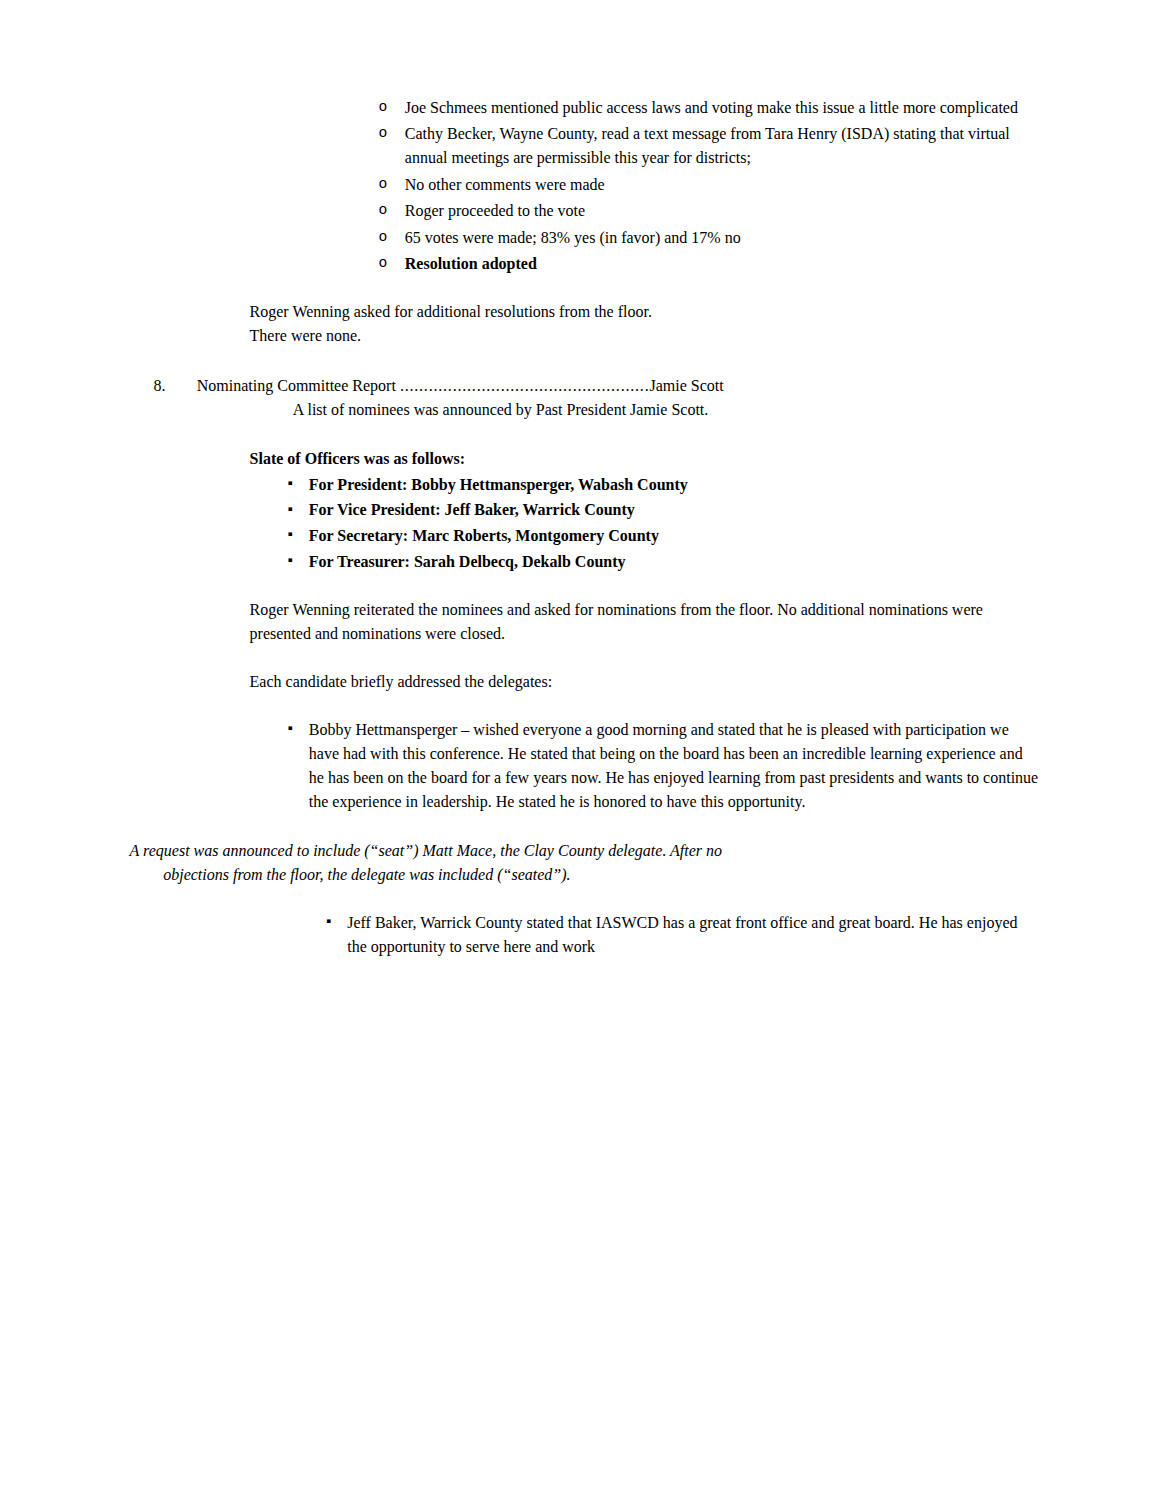Joe Schmees mentioned public access laws and voting make this issue a little more complicated
Cathy Becker, Wayne County, read a text message from Tara Henry (ISDA) stating that virtual annual meetings are permissible this year for districts;
No other comments were made
Roger proceeded to the vote
65 votes were made; 83% yes (in favor) and 17% no
Resolution adopted
Roger Wenning asked for additional resolutions from the floor.
There were none.
8. Nominating Committee Report .................................................... Jamie Scott
A list of nominees was announced by Past President Jamie Scott.
Slate of Officers was as follows:
For President: Bobby Hettmansperger, Wabash County
For Vice President: Jeff Baker, Warrick County
For Secretary: Marc Roberts, Montgomery County
For Treasurer: Sarah Delbecq, Dekalb County
Roger Wenning reiterated the nominees and asked for nominations from the floor. No additional nominations were presented and nominations were closed.
Each candidate briefly addressed the delegates:
Bobby Hettmansperger – wished everyone a good morning and stated that he is pleased with participation we have had with this conference. He stated that being on the board has been an incredible learning experience and he has been on the board for a few years now. He has enjoyed learning from past presidents and wants to continue the experience in leadership. He stated he is honored to have this opportunity.
A request was announced to include (“seat”) Matt Mace, the Clay County delegate. After no objections from the floor, the delegate was included (“seated”).
Jeff Baker, Warrick County stated that IASWCD has a great front office and great board. He has enjoyed the opportunity to serve here and work